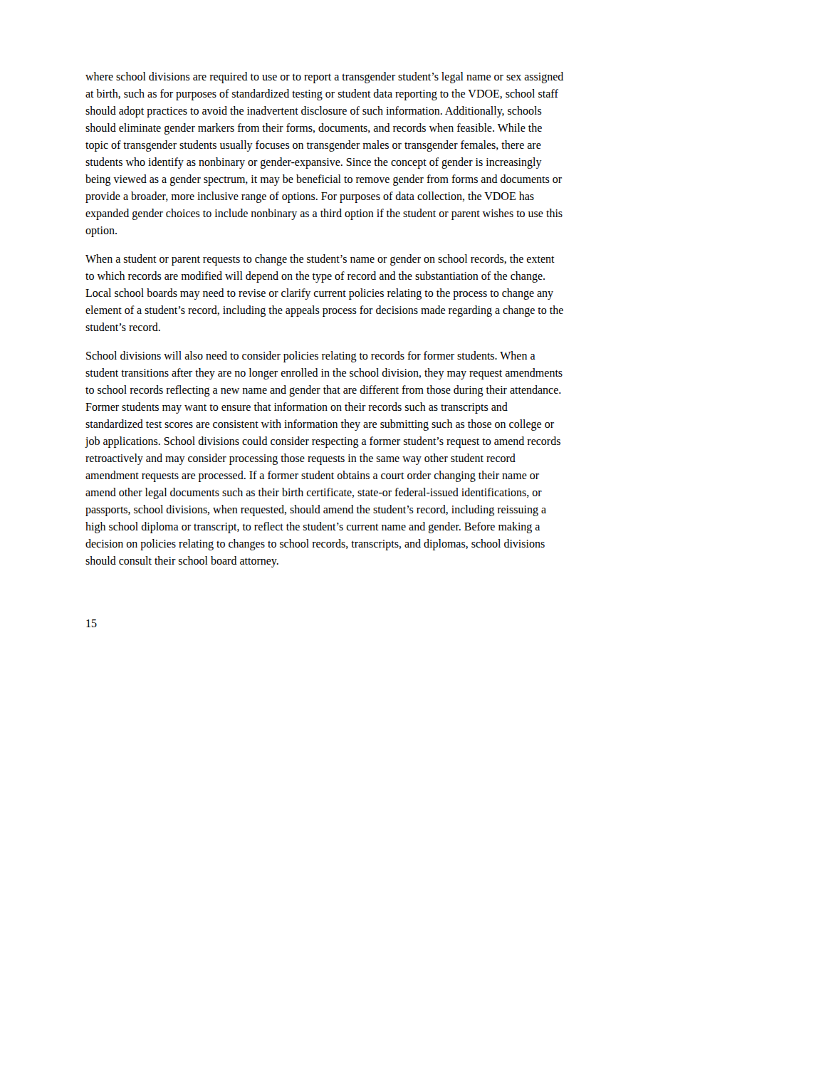where school divisions are required to use or to report a transgender student’s legal name or sex assigned at birth, such as for purposes of standardized testing or student data reporting to the VDOE, school staff should adopt practices to avoid the inadvertent disclosure of such information. Additionally, schools should eliminate gender markers from their forms, documents, and records when feasible. While the topic of transgender students usually focuses on transgender males or transgender females, there are students who identify as nonbinary or gender-expansive. Since the concept of gender is increasingly being viewed as a gender spectrum, it may be beneficial to remove gender from forms and documents or provide a broader, more inclusive range of options. For purposes of data collection, the VDOE has expanded gender choices to include nonbinary as a third option if the student or parent wishes to use this option.
When a student or parent requests to change the student’s name or gender on school records, the extent to which records are modified will depend on the type of record and the substantiation of the change. Local school boards may need to revise or clarify current policies relating to the process to change any element of a student’s record, including the appeals process for decisions made regarding a change to the student’s record.
School divisions will also need to consider policies relating to records for former students. When a student transitions after they are no longer enrolled in the school division, they may request amendments to school records reflecting a new name and gender that are different from those during their attendance. Former students may want to ensure that information on their records such as transcripts and standardized test scores are consistent with information they are submitting such as those on college or job applications. School divisions could consider respecting a former student’s request to amend records retroactively and may consider processing those requests in the same way other student record amendment requests are processed. If a former student obtains a court order changing their name or amend other legal documents such as their birth certificate, state-or federal-issued identifications, or passports, school divisions, when requested, should amend the student’s record, including reissuing a high school diploma or transcript, to reflect the student’s current name and gender. Before making a decision on policies relating to changes to school records, transcripts, and diplomas, school divisions should consult their school board attorney.
15